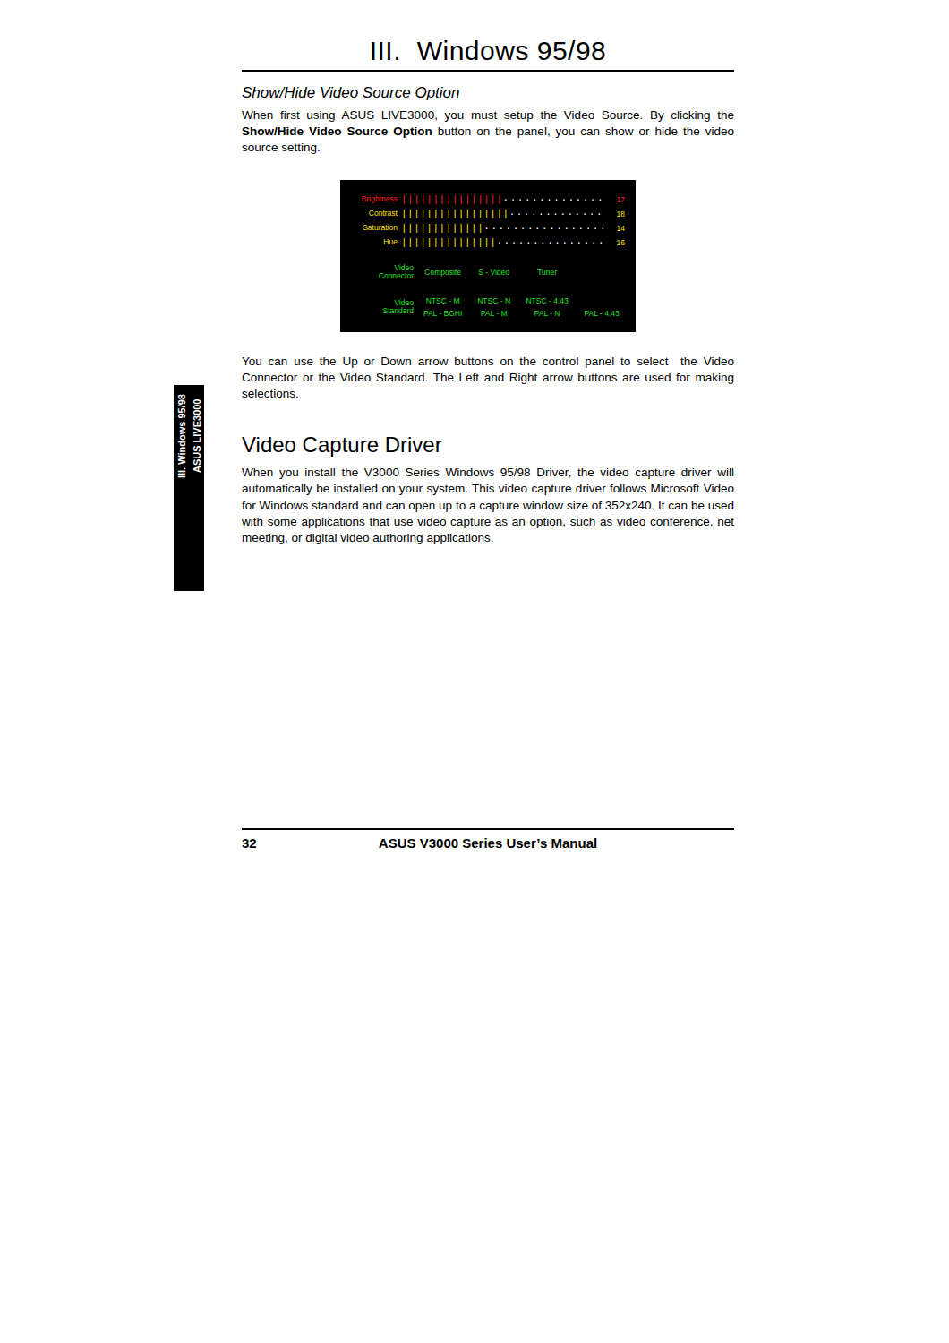III. Windows 95/98
Show/Hide Video Source Option
When first using ASUS LIVE3000, you must setup the Video Source. By clicking the Show/Hide Video Source Option button on the panel, you can show or hide the video source setting.
| Brightness | //////////////// ·············· | 17 |
| Contrast | ///////////////// ············· | 18 |
| Saturation | ///////////// ················· | 14 |
| Hue | /////////////// ··············· | 16 |
| Video Connector | Composite | S - Video | Tuner | |
| Video Standard | NTSC - M | NTSC - N | NTSC - 4.43 | |
| PAL - BGHI | PAL - M | PAL - N | PAL - 4.43 |
You can use the Up or Down arrow buttons on the control panel to select the Video Connector or the Video Standard. The Left and Right arrow buttons are used for making selections.
Video Capture Driver
When you install the V3000 Series Windows 95/98 Driver, the video capture driver will automatically be installed on your system. This video capture driver follows Microsoft Video for Windows standard and can open up to a capture window size of 352x240. It can be used with some applications that use video capture as an option, such as video conference, net meeting, or digital video authoring applications.
III. Windows 95/98
ASUS LIVE3000
32
ASUS V3000 Series User’s Manual